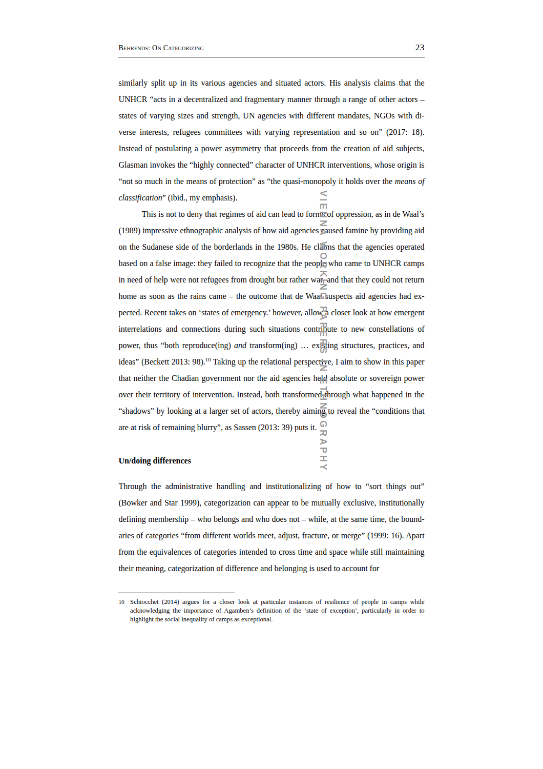Behrends: On Categorizing 23
Vienna Working Papers in Ethnography
similarly split up in its various agencies and situated actors. His analysis claims that the UNHCR “acts in a decentralized and fragmentary manner through a range of other actors – states of varying sizes and strength, UN agencies with different mandates, NGOs with diverse interests, refugees committees with varying representation and so on” (2017: 18). Instead of postulating a power asymmetry that proceeds from the creation of aid subjects, Glasman invokes the “highly connected” character of UNHCR interventions, whose origin is “not so much in the means of protection” as “the quasi-monopoly it holds over the means of classification” (ibid., my emphasis).
This is not to deny that regimes of aid can lead to forms of oppression, as in de Waal’s (1989) impressive ethnographic analysis of how aid agencies caused famine by providing aid on the Sudanese side of the borderlands in the 1980s. He claims that the agencies operated based on a false image: they failed to recognize that the people who came to UNHCR camps in need of help were not refugees from drought but rather war, and that they could not return home as soon as the rains came – the outcome that de Waal suspects aid agencies had expected. Recent takes on ‘states of emergency.’ however, allow a closer look at how emergent interrelations and connections during such situations contribute to new constellations of power, thus “both reproduce(ing) and transform(ing) … existing structures, practices, and ideas” (Beckett 2013: 98).10 Taking up the relational perspective, I aim to show in this paper that neither the Chadian government nor the aid agencies held absolute or sovereign power over their territory of intervention. Instead, both transformed through what happened in the “shadows” by looking at a larger set of actors, thereby aiming to reveal the “conditions that are at risk of remaining blurry”, as Sassen (2013: 39) puts it.
Un/doing differences
Through the administrative handling and institutionalizing of how to “sort things out” (Bowker and Star 1999), categorization can appear to be mutually exclusive, institutionally defining membership – who belongs and who does not – while, at the same time, the boundaries of categories “from different worlds meet, adjust, fracture, or merge” (1999: 16). Apart from the equivalences of categories intended to cross time and space while still maintaining their meaning, categorization of difference and belonging is used to account for
10
Schiocchet (2014) argues for a closer look at particular instances of resilience of people in camps while acknowledging the importance of Agamben’s definition of the ‘state of exception’, particularly in order to highlight the social inequality of camps as exceptional.